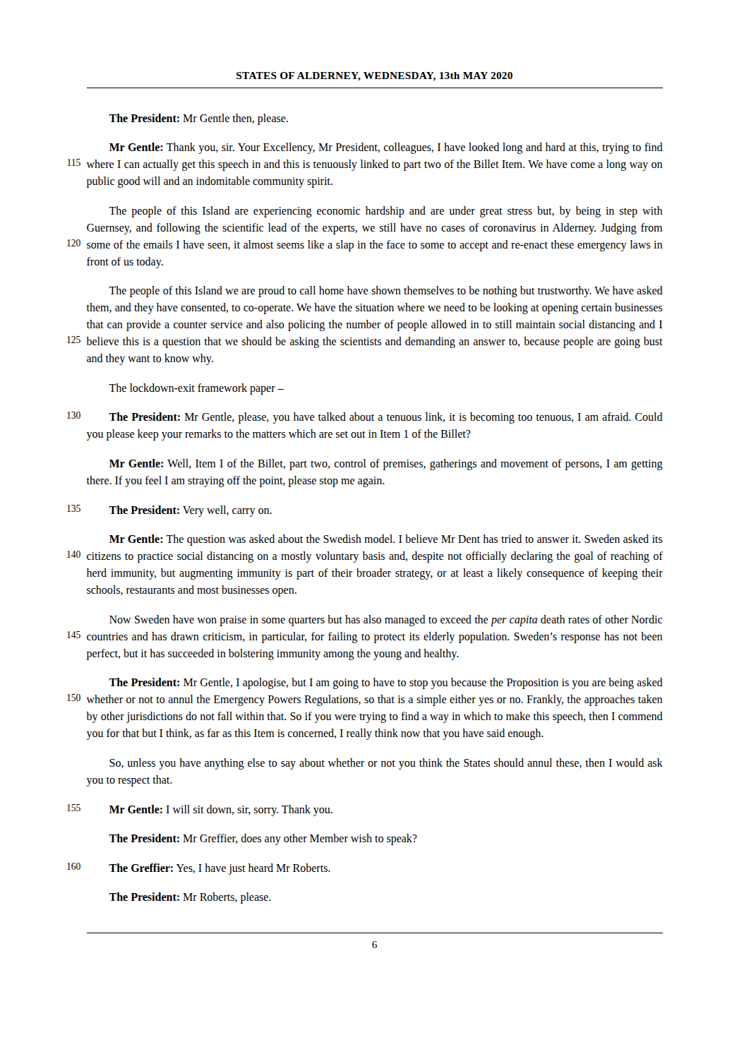STATES OF ALDERNEY, WEDNESDAY, 13th MAY 2020
The President: Mr Gentle then, please.
Mr Gentle: Thank you, sir. Your Excellency, Mr President, colleagues, I have looked long and hard at this, trying to find where I can actually get this speech in and this is tenuously linked to 115part two of the Billet Item. We have come a long way on public good will and an indomitable community spirit.
The people of this Island are experiencing economic hardship and are under great stress but, by being in step with Guernsey, and following the scientific lead of the experts, we still have no cases of coronavirus in Alderney. Judging from some of the emails I have seen, it almost seems 120like a slap in the face to some to accept and re-enact these emergency laws in front of us today.
The people of this Island we are proud to call home have shown themselves to be nothing but trustworthy. We have asked them, and they have consented, to co-operate. We have the situation where we need to be looking at opening certain businesses that can provide a counter service and also policing the number of people allowed in to still maintain social distancing and I believe this 125is a question that we should be asking the scientists and demanding an answer to, because people are going bust and they want to know why.
The lockdown-exit framework paper –
The President: Mr Gentle, please, you have talked about a tenuous link, it is becoming too 130tenuous, I am afraid. Could you please keep your remarks to the matters which are set out in Item 1 of the Billet?
Mr Gentle: Well, Item I of the Billet, part two, control of premises, gatherings and movement of persons, I am getting there. If you feel I am straying off the point, please stop me again.
135
The President: Very well, carry on.
Mr Gentle: The question was asked about the Swedish model. I believe Mr Dent has tried to answer it. Sweden asked its citizens to practice social distancing on a mostly voluntary basis and, 140despite not officially declaring the goal of reaching of herd immunity, but augmenting immunity is part of their broader strategy, or at least a likely consequence of keeping their schools, restaurants and most businesses open.
Now Sweden have won praise in some quarters but has also managed to exceed the per capita death rates of other Nordic countries and has drawn criticism, in particular, for failing to protect 145its elderly population. Sweden’s response has not been perfect, but it has succeeded in bolstering immunity among the young and healthy.
The President: Mr Gentle, I apologise, but I am going to have to stop you because the Proposition is you are being asked whether or not to annul the Emergency Powers Regulations, so 150that is a simple either yes or no. Frankly, the approaches taken by other jurisdictions do not fall within that. So if you were trying to find a way in which to make this speech, then I commend you for that but I think, as far as this Item is concerned, I really think now that you have said enough.
So, unless you have anything else to say about whether or not you think the States should annul these, then I would ask you to respect that.
155
Mr Gentle: I will sit down, sir, sorry. Thank you.
The President: Mr Greffier, does any other Member wish to speak?
160 The Greffier: Yes, I have just heard Mr Roberts.
The President: Mr Roberts, please.
6